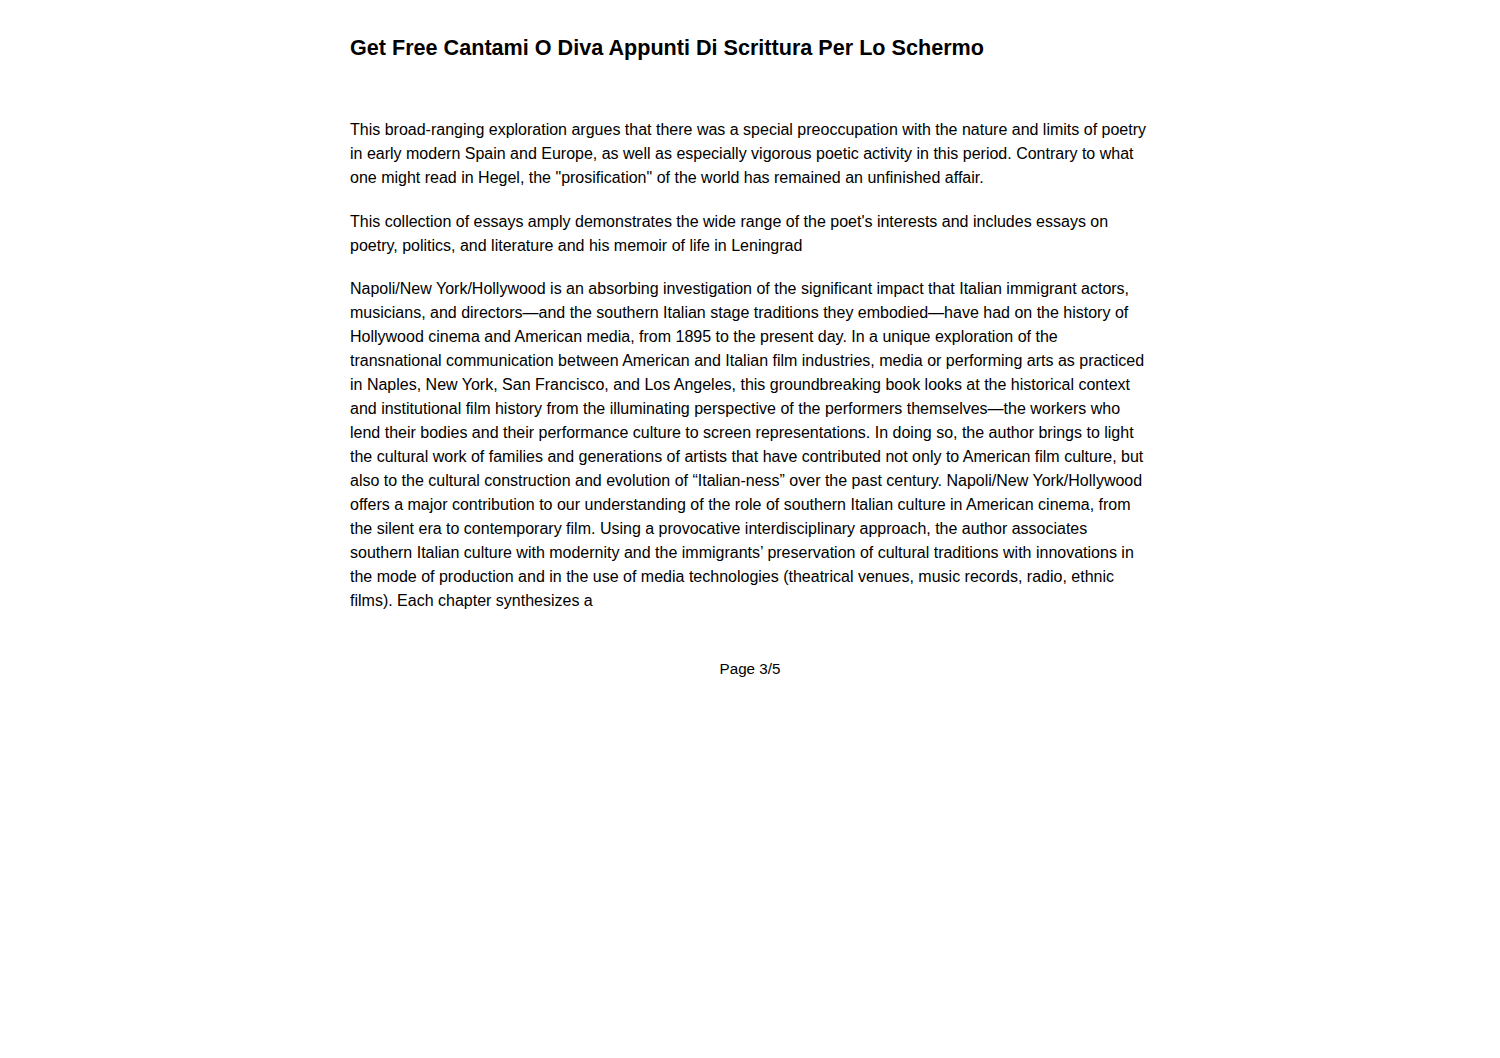Get Free Cantami O Diva Appunti Di Scrittura Per Lo Schermo
This broad-ranging exploration argues that there was a special preoccupation with the nature and limits of poetry in early modern Spain and Europe, as well as especially vigorous poetic activity in this period. Contrary to what one might read in Hegel, the "prosification" of the world has remained an unfinished affair.
This collection of essays amply demonstrates the wide range of the poet's interests and includes essays on poetry, politics, and literature and his memoir of life in Leningrad
Napoli/New York/Hollywood is an absorbing investigation of the significant impact that Italian immigrant actors, musicians, and directors—and the southern Italian stage traditions they embodied—have had on the history of Hollywood cinema and American media, from 1895 to the present day. In a unique exploration of the transnational communication between American and Italian film industries, media or performing arts as practiced in Naples, New York, San Francisco, and Los Angeles, this groundbreaking book looks at the historical context and institutional film history from the illuminating perspective of the performers themselves—the workers who lend their bodies and their performance culture to screen representations. In doing so, the author brings to light the cultural work of families and generations of artists that have contributed not only to American film culture, but also to the cultural construction and evolution of “Italian-ness” over the past century. Napoli/New York/Hollywood offers a major contribution to our understanding of the role of southern Italian culture in American cinema, from the silent era to contemporary film. Using a provocative interdisciplinary approach, the author associates southern Italian culture with modernity and the immigrants’ preservation of cultural traditions with innovations in the mode of production and in the use of media technologies (theatrical venues, music records, radio, ethnic films). Each chapter synthesizes a
Page 3/5